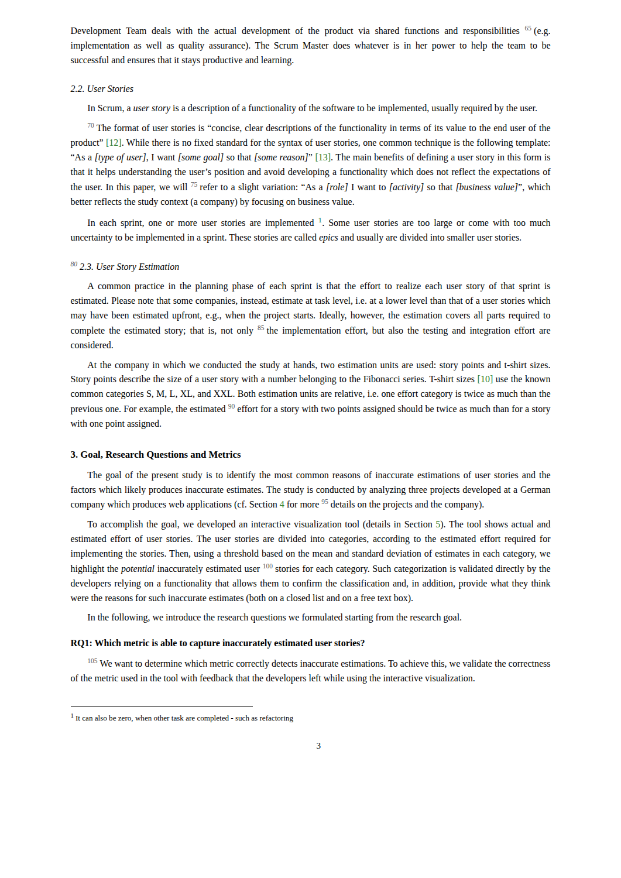Development Team deals with the actual development of the product via shared functions and responsibilities 65(e.g. implementation as well as quality assurance). The Scrum Master does whatever is in her power to help the team to be successful and ensures that it stays productive and learning.
2.2. User Stories
In Scrum, a user story is a description of a functionality of the software to be implemented, usually required by the user.
70 The format of user stories is “concise, clear descriptions of the functionality in terms of its value to the end user of the product” [12]. While there is no fixed standard for the syntax of user stories, one common technique is the following template: “As a [type of user], I want [some goal] so that [some reason]” [13]. The main benefits of defining a user story in this form is that it helps understanding the user’s position and avoid developing a functionality which does not reflect the expectations of the user. In this paper, we will 75refer to a slight variation: “As a [role] I want to [activity] so that [business value]”, which better reflects the study context (a company) by focusing on business value.
In each sprint, one or more user stories are implemented 1. Some user stories are too large or come with too much uncertainty to be implemented in a sprint. These stories are called epics and usually are divided into smaller user stories.
802.3. User Story Estimation
A common practice in the planning phase of each sprint is that the effort to realize each user story of that sprint is estimated. Please note that some companies, instead, estimate at task level, i.e. at a lower level than that of a user stories which may have been estimated upfront, e.g., when the project starts. Ideally, however, the estimation covers all parts required to complete the estimated story; that is, not only 85the implementation effort, but also the testing and integration effort are considered.
At the company in which we conducted the study at hands, two estimation units are used: story points and t-shirt sizes. Story points describe the size of a user story with a number belonging to the Fibonacci series. T-shirt sizes [10] use the known common categories S, M, L, XL, and XXL. Both estimation units are relative, i.e. one effort category is twice as much than the previous one. For example, the estimated 90effort for a story with two points assigned should be twice as much than for a story with one point assigned.
3. Goal, Research Questions and Metrics
The goal of the present study is to identify the most common reasons of inaccurate estimations of user stories and the factors which likely produces inaccurate estimates. The study is conducted by analyzing three projects developed at a German company which produces web applications (cf. Section 4 for more 95details on the projects and the company).
To accomplish the goal, we developed an interactive visualization tool (details in Section 5). The tool shows actual and estimated effort of user stories. The user stories are divided into categories, according to the estimated effort required for implementing the stories. Then, using a threshold based on the mean and standard deviation of estimates in each category, we highlight the potential inaccurately estimated user 100stories for each category. Such categorization is validated directly by the developers relying on a functionality that allows them to confirm the classification and, in addition, provide what they think were the reasons for such inaccurate estimates (both on a closed list and on a free text box).
In the following, we introduce the research questions we formulated starting from the research goal.
RQ1: Which metric is able to capture inaccurately estimated user stories?
105 We want to determine which metric correctly detects inaccurate estimations. To achieve this, we validate the correctness of the metric used in the tool with feedback that the developers left while using the interactive visualization.
1It can also be zero, when other task are completed - such as refactoring
3